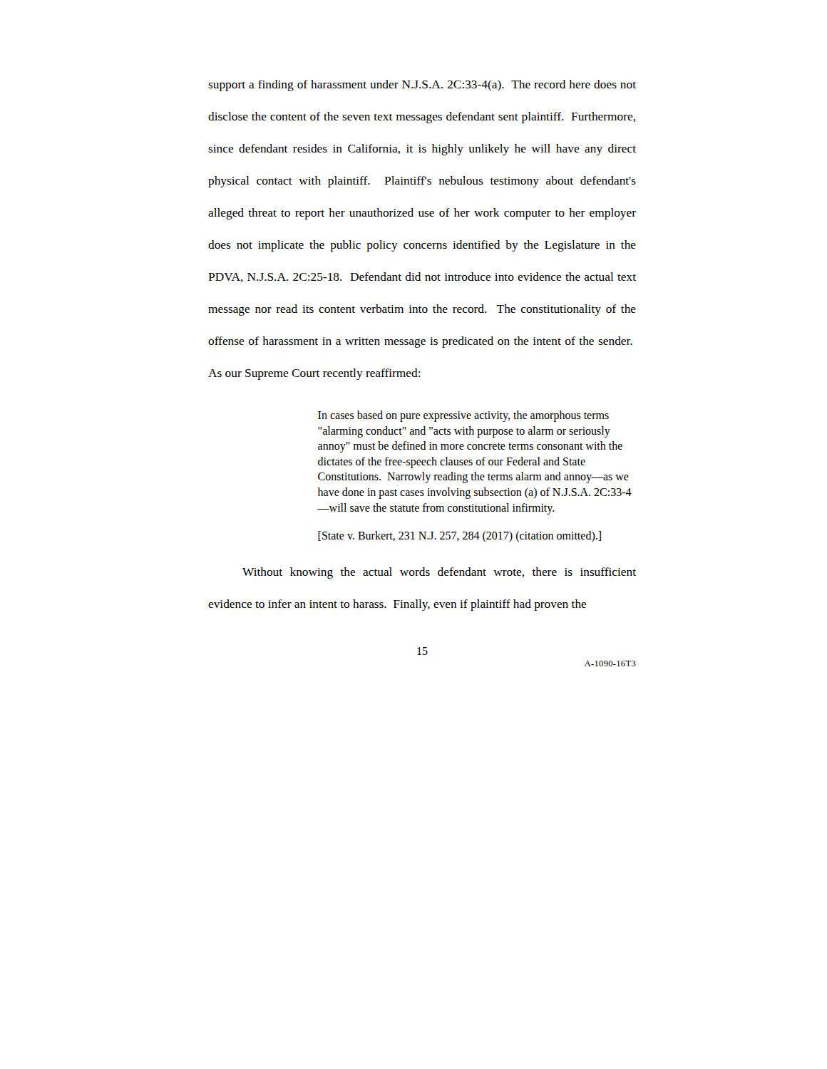support a finding of harassment under N.J.S.A. 2C:33-4(a). The record here does not disclose the content of the seven text messages defendant sent plaintiff. Furthermore, since defendant resides in California, it is highly unlikely he will have any direct physical contact with plaintiff. Plaintiff's nebulous testimony about defendant's alleged threat to report her unauthorized use of her work computer to her employer does not implicate the public policy concerns identified by the Legislature in the PDVA, N.J.S.A. 2C:25-18. Defendant did not introduce into evidence the actual text message nor read its content verbatim into the record. The constitutionality of the offense of harassment in a written message is predicated on the intent of the sender. As our Supreme Court recently reaffirmed:
In cases based on pure expressive activity, the amorphous terms "alarming conduct" and "acts with purpose to alarm or seriously annoy" must be defined in more concrete terms consonant with the dictates of the free-speech clauses of our Federal and State Constitutions. Narrowly reading the terms alarm and annoy—as we have done in past cases involving subsection (a) of N.J.S.A. 2C:33-4—will save the statute from constitutional infirmity.
[State v. Burkert, 231 N.J. 257, 284 (2017) (citation omitted).]
Without knowing the actual words defendant wrote, there is insufficient evidence to infer an intent to harass. Finally, even if plaintiff had proven the
15 A-1090-16T3